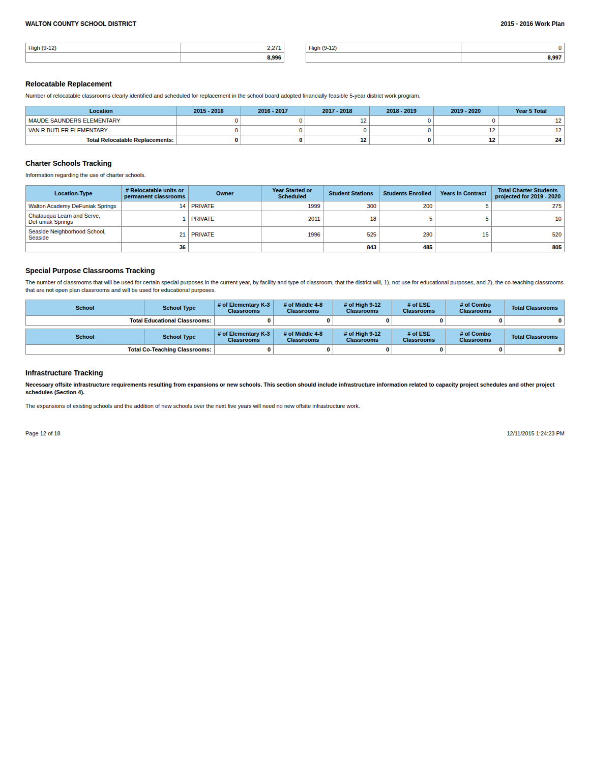WALTON COUNTY SCHOOL DISTRICT
2015 - 2016 Work Plan
| / High (9-12) / 2,271 / / / 8,996 / | | / High (9-12) / 0 / / / 8,997 / |
Relocatable Replacement
Number of relocatable classrooms clearly identified and scheduled for replacement in the school board adopted financially feasible 5-year district work program.
| Location | 2015 - 2016 | 2016 - 2017 | 2017 - 2018 | 2018 - 2019 | 2019 - 2020 | Year 5 Total |
| --- | --- | --- | --- | --- | --- | --- |
| MAUDE SAUNDERS ELEMENTARY | 0 | 0 | 12 | 0 | 0 | 12 |
| VAN R BUTLER ELEMENTARY | 0 | 0 | 0 | 0 | 12 | 12 |
| Total Relocatable Replacements: | 0 | 0 | 12 | 0 | 12 | 24 |
Charter Schools Tracking
Information regarding the use of charter schools.
| Location-Type | # Relocatable units or permanent classrooms | Owner | Year Started or Scheduled | Student Stations | Students Enrolled | Years in Contract | Total Charter Students projected for 2019 - 2020 |
| --- | --- | --- | --- | --- | --- | --- | --- |
| Walton Academy DeFuniak Springs | 14 | PRIVATE | 1999 | 300 | 200 | 5 | 275 |
| Chatauqua Learn and Serve, DeFuniak Springs | 1 | PRIVATE | 2011 | 18 | 5 | 5 | 10 |
| Seaside Neighborhood School, Seaside | 21 | PRIVATE | 1996 | 525 | 280 | 15 | 520 |
| | 36 | | | 843 | 485 | | 805 |
Special Purpose Classrooms Tracking
The number of classrooms that will be used for certain special purposes in the current year, by facility and type of classroom, that the district will, 1), not use for educational purposes, and 2), the co-teaching classrooms that are not open plan classrooms and will be used for educational purposes.
| School | School Type | # of Elementary K-3 Classrooms | # of Middle 4-8 Classrooms | # of High 9-12 Classrooms | # of ESE Classrooms | # of Combo Classrooms | Total Classrooms |
| --- | --- | --- | --- | --- | --- | --- | --- |
| Total Educational Classrooms: | 0 | 0 | 0 | 0 | 0 | 0 |
| School | School Type | # of Elementary K-3 Classrooms | # of Middle 4-8 Classrooms | # of High 9-12 Classrooms | # of ESE Classrooms | # of Combo Classrooms | Total Classrooms |
| --- | --- | --- | --- | --- | --- | --- | --- |
| Total Co-Teaching Classrooms: | 0 | 0 | 0 | 0 | 0 | 0 |
Infrastructure Tracking
Necessary offsite infrastructure requirements resulting from expansions or new schools. This section should include infrastructure information related to capacity project schedules and other project schedules (Section 4).
The expansions of existing schools and the addition of new schools over the next five years will need no new offsite infrastructure work.
Page 12 of 18
12/11/2015 1:24:23 PM